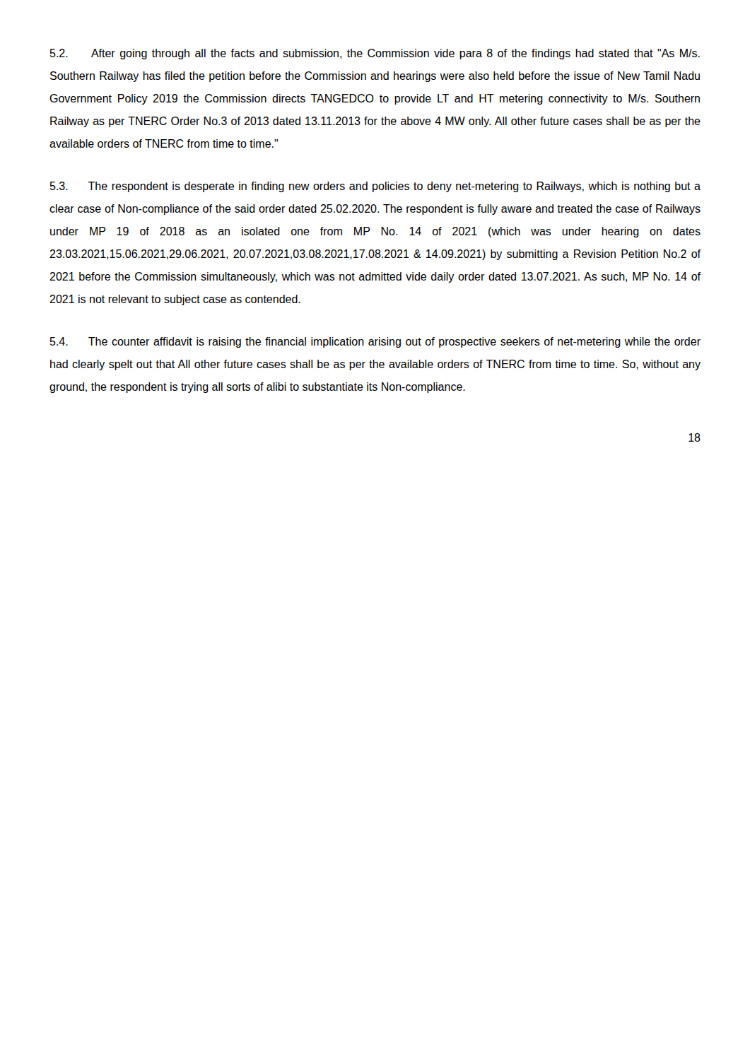5.2. After going through all the facts and submission, the Commission vide para 8 of the findings had stated that "As M/s. Southern Railway has filed the petition before the Commission and hearings were also held before the issue of New Tamil Nadu Government Policy 2019 the Commission directs TANGEDCO to provide LT and HT metering connectivity to M/s. Southern Railway as per TNERC Order No.3 of 2013 dated 13.11.2013 for the above 4 MW only. All other future cases shall be as per the available orders of TNERC from time to time."
5.3. The respondent is desperate in finding new orders and policies to deny net-metering to Railways, which is nothing but a clear case of Non-compliance of the said order dated 25.02.2020. The respondent is fully aware and treated the case of Railways under MP 19 of 2018 as an isolated one from MP No. 14 of 2021 (which was under hearing on dates 23.03.2021,15.06.2021,29.06.2021, 20.07.2021,03.08.2021,17.08.2021 & 14.09.2021) by submitting a Revision Petition No.2 of 2021 before the Commission simultaneously, which was not admitted vide daily order dated 13.07.2021. As such, MP No. 14 of 2021 is not relevant to subject case as contended.
5.4. The counter affidavit is raising the financial implication arising out of prospective seekers of net-metering while the order had clearly spelt out that All other future cases shall be as per the available orders of TNERC from time to time. So, without any ground, the respondent is trying all sorts of alibi to substantiate its Non-compliance.
18